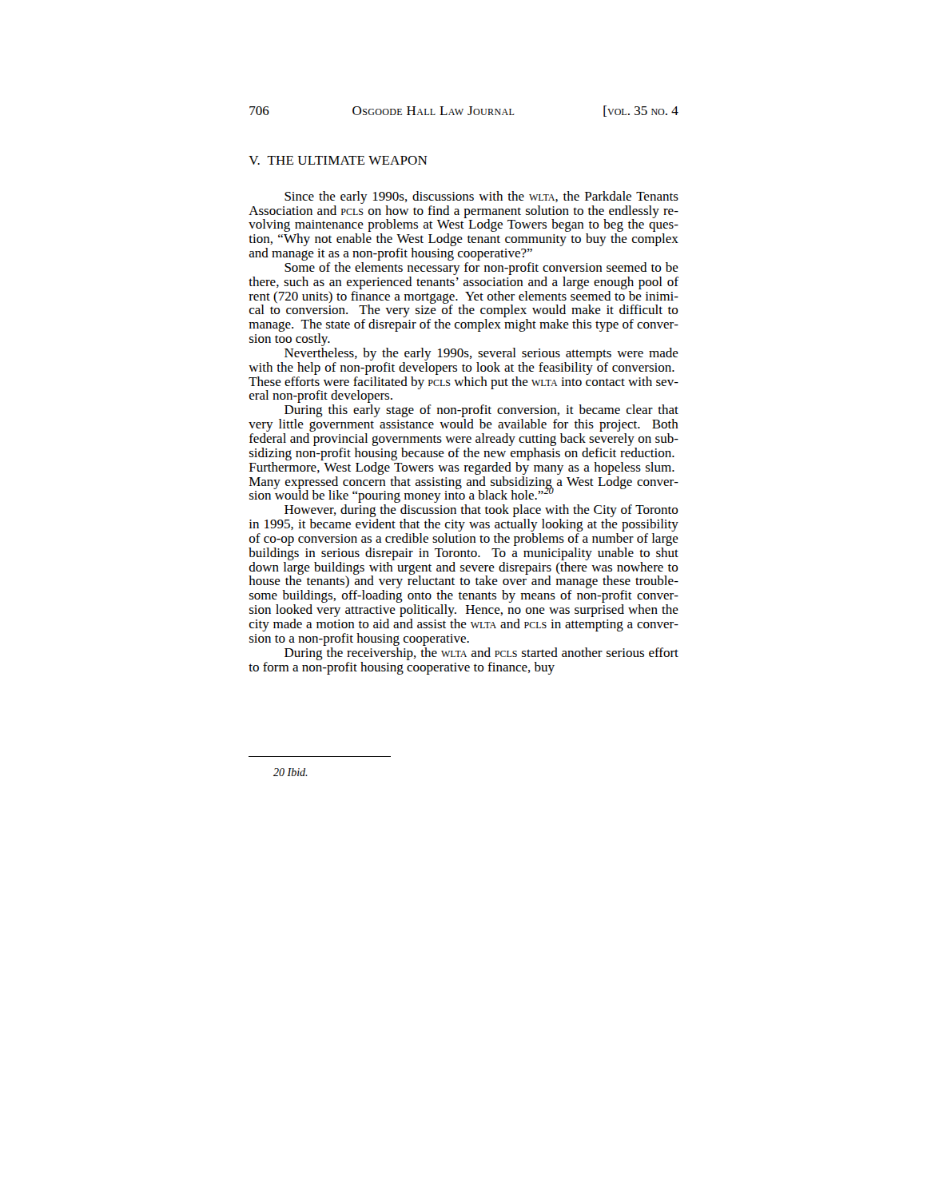706
Osgoode Hall Law Journal
[vol. 35 no. 4
V. The Ultimate Weapon
Since the early 1990s, discussions with the wlta, the Parkdale Tenants Association and pcls on how to find a permanent solution to the endlessly revolving maintenance problems at West Lodge Towers began to beg the question, “Why not enable the West Lodge tenant community to buy the complex and manage it as a non-profit housing cooperative?”
Some of the elements necessary for non-profit conversion seemed to be there, such as an experienced tenants’ association and a large enough pool of rent (720 units) to finance a mortgage. Yet other elements seemed to be inimical to conversion. The very size of the complex would make it difficult to manage. The state of disrepair of the complex might make this type of conversion too costly.
Nevertheless, by the early 1990s, several serious attempts were made with the help of non-profit developers to look at the feasibility of conversion. These efforts were facilitated by pcls which put the wlta into contact with several non-profit developers.
During this early stage of non-profit conversion, it became clear that very little government assistance would be available for this project. Both federal and provincial governments were already cutting back severely on subsidizing non-profit housing because of the new emphasis on deficit reduction. Furthermore, West Lodge Towers was regarded by many as a hopeless slum. Many expressed concern that assisting and subsidizing a West Lodge conversion would be like “pouring money into a black hole.”20
However, during the discussion that took place with the City of Toronto in 1995, it became evident that the city was actually looking at the possibility of co-op conversion as a credible solution to the problems of a number of large buildings in serious disrepair in Toronto. To a municipality unable to shut down large buildings with urgent and severe disrepairs (there was nowhere to house the tenants) and very reluctant to take over and manage these troublesome buildings, off-loading onto the tenants by means of non-profit conversion looked very attractive politically. Hence, no one was surprised when the city made a motion to aid and assist the wlta and pcls in attempting a conversion to a non-profit housing cooperative.
During the receivership, the wlta and pcls started another serious effort to form a non-profit housing cooperative to finance, buy
20 Ibid.